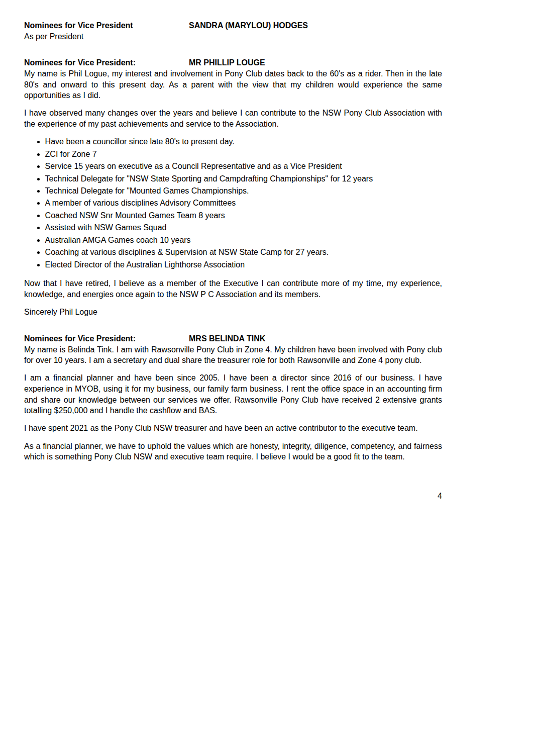Nominees for Vice President SANDRA (MARYLOU) HODGES
As per President
Nominees for Vice President: MR PHILLIP LOUGE
My name is Phil Logue, my interest and involvement in Pony Club dates back to the 60's as a rider. Then in the late 80's and onward to this present day. As a parent with the view that my children would experience the same opportunities as I did.
I have observed many changes over the years and believe I can contribute to the NSW Pony Club Association with the experience of my past achievements and service to the Association.
Have been a councillor since late 80's to present day.
ZCI for Zone 7
Service 15 years on executive as a Council Representative and as a Vice President
Technical Delegate for "NSW State Sporting and Campdrafting Championships" for 12 years
Technical Delegate for "Mounted Games Championships.
A member of various disciplines Advisory Committees
Coached NSW Snr Mounted Games Team 8 years
Assisted with NSW Games Squad
Australian AMGA Games coach 10 years
Coaching at various disciplines & Supervision at NSW State Camp for 27 years.
Elected Director of the Australian Lighthorse Association
Now that I have retired, I believe as a member of the Executive I can contribute more of my time, my experience, knowledge, and energies once again to the NSW P C Association and its members.
Sincerely Phil Logue
Nominees for Vice President: MRS BELINDA TINK
My name is Belinda Tink. I am with Rawsonville Pony Club in Zone 4. My children have been involved with Pony club for over 10 years. I am a secretary and dual share the treasurer role for both Rawsonville and Zone 4 pony club.
I am a financial planner and have been since 2005. I have been a director since 2016 of our business. I have experience in MYOB, using it for my business, our family farm business. I rent the office space in an accounting firm and share our knowledge between our services we offer. Rawsonville Pony Club have received 2 extensive grants totalling $250,000 and I handle the cashflow and BAS.
I have spent 2021 as the Pony Club NSW treasurer and have been an active contributor to the executive team.
As a financial planner, we have to uphold the values which are honesty, integrity, diligence, competency, and fairness which is something Pony Club NSW and executive team require. I believe I would be a good fit to the team.
4